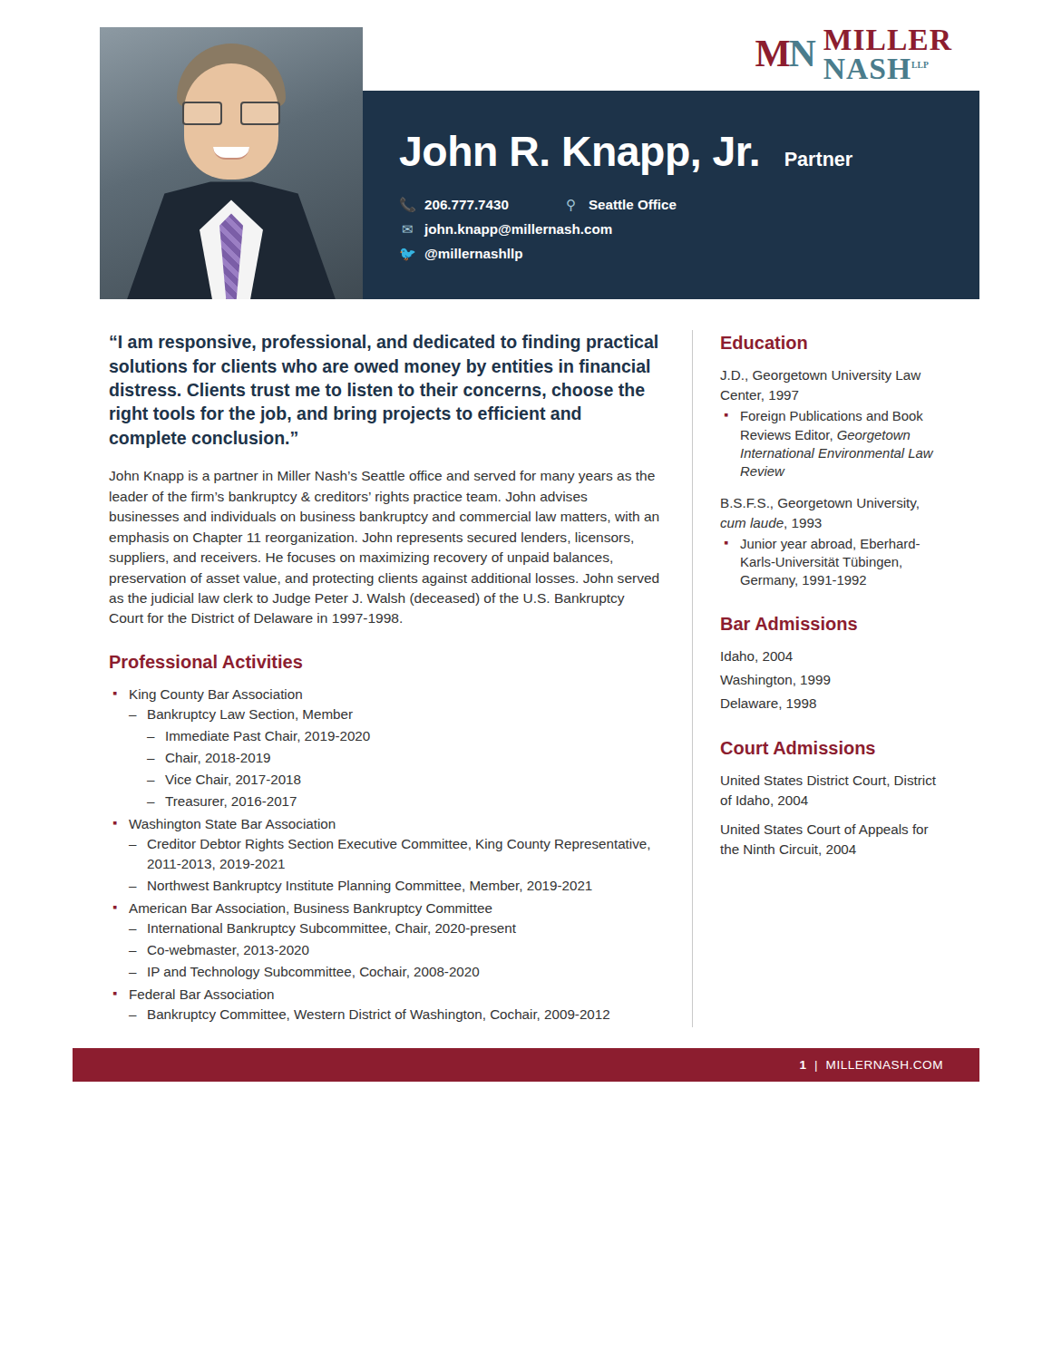MN
MILLER NASHLLP
John R. Knapp, Jr. Partner
📞 206.777.7430 ⚲ Seattle Office
✉ john.knapp@millernash.com
🐦 @millernashllp
“I am responsive, professional, and dedicated to finding practical solutions for clients who are owed money by entities in financial distress. Clients trust me to listen to their concerns, choose the right tools for the job, and bring projects to efficient and complete conclusion.”
John Knapp is a partner in Miller Nash’s Seattle office and served for many years as the leader of the firm’s bankruptcy & creditors’ rights practice team. John advises businesses and individuals on business bankruptcy and commercial law matters, with an emphasis on Chapter 11 reorganization. John represents secured lenders, licensors, suppliers, and receivers. He focuses on maximizing recovery of unpaid balances, preservation of asset value, and protecting clients against additional losses. John served as the judicial law clerk to Judge Peter J. Walsh (deceased) of the U.S. Bankruptcy Court for the District of Delaware in 1997-1998.
Professional Activities
King County Bar Association
Bankruptcy Law Section, Member
Immediate Past Chair, 2019-2020
Chair, 2018-2019
Vice Chair, 2017-2018
Treasurer, 2016-2017
Washington State Bar Association
Creditor Debtor Rights Section Executive Committee, King County Representative, 2011-2013, 2019-2021
Northwest Bankruptcy Institute Planning Committee, Member, 2019-2021
American Bar Association, Business Bankruptcy Committee
International Bankruptcy Subcommittee, Chair, 2020-present
Co-webmaster, 2013-2020
IP and Technology Subcommittee, Cochair, 2008-2020
Federal Bar Association
Bankruptcy Committee, Western District of Washington, Cochair, 2009-2012
Education
J.D., Georgetown University Law Center, 1997
Foreign Publications and Book Reviews Editor, Georgetown International Environmental Law Review
B.S.F.S., Georgetown University, cum laude, 1993
Junior year abroad, Eberhard-Karls-Universität Tübingen, Germany, 1991-1992
Bar Admissions
Idaho, 2004
Washington, 1999
Delaware, 1998
Court Admissions
United States District Court, District of Idaho, 2004
United States Court of Appeals for the Ninth Circuit, 2004
1 | MILLERNASH.COM